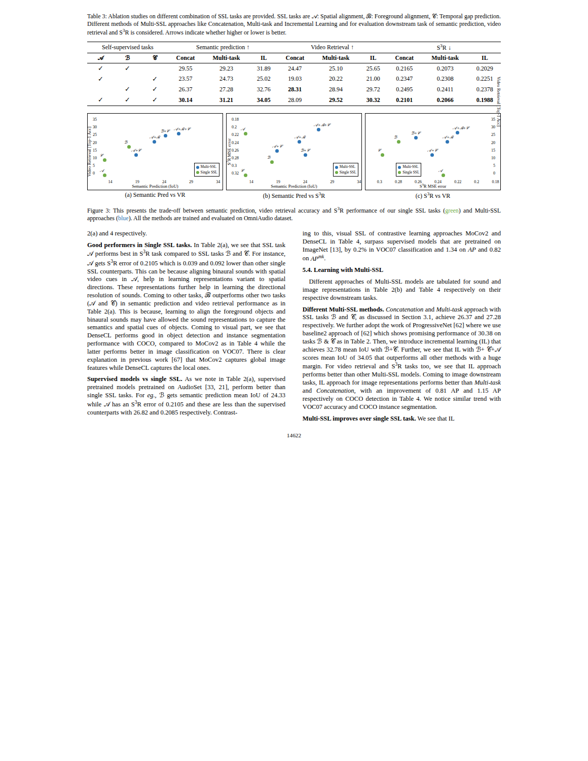Table 3: Ablation studies on different combination of SSL tasks are provided. SSL tasks are 𝒜: Spatial alignment, ℬ: Foreground alignment, 𝒞: Temporal gap prediction. Different methods of Multi-SSL approaches like Concatenation, Multi-task and Incremental Learning and for evaluation downstream task of semantic prediction, video retrieval and S3R is considered. Arrows indicate whether higher or lower is better.
| Self-supervised tasks | Semantic prediction ↑ | Video Retrieval ↑ | S 3 R ↓ |
| --- | --- | --- | --- |
| 𝒜 | ℬ | 𝒞 | Concat | Multi-task | IL | Concat | Multi-task | IL | Concat | Multi-task | IL |
| ✓ | ✓ | | 29.55 | 29.23 | 31.89 | 24.47 | 25.10 | 25.65 | 0.2165 | 0.2073 | 0.2029 |
| ✓ | | ✓ | 23.57 | 24.73 | 25.02 | 19.03 | 20.22 | 21.00 | 0.2347 | 0.2308 | 0.2251 |
| | ✓ | ✓ | 26.37 | 27.28 | 32.76 | 28.31 | 28.94 | 29.72 | 0.2495 | 0.2411 | 0.2378 |
| ✓ | ✓ | ✓ | 30.14 | 31.21 | 34.05 | 28.09 | 29.52 | 30.32 | 0.2101 | 0.2066 | 0.1988 |
Video Retrieval [Top-1 Acc]
35
30
25
20
15
10
5
0
1419242934
Semantic Prediction (IoU)
𝒜
𝒞
ℬ
𝒜+𝒞
𝒜+ℬ
ℬ+𝒞
𝒜+ℬ+𝒞
Multi-SSL
Single SSL
S3R MSE error
0.18
0.2
0.22
0.24
0.26
0.28
0.3
0.32
1419242934
Semantic Prediction (IoU)
𝒜
𝒞
ℬ
𝒜+𝒞
𝒜+ℬ
ℬ+𝒞
𝒜+ℬ+𝒞
Multi-SSL
Single SSL
Video Retrieval [Top-1 Acc]
35
30
25
20
15
10
5
0
0.30.280.260.240.220.20.18
S3R MSE error
𝒞
ℬ
𝒜
ℬ+𝒞
𝒜+𝒞
𝒜+ℬ
𝒜+ℬ+𝒞
Multi-SSL
Single SSL
(a) Semantic Pred vs VR
(b) Semantic Pred vs S3R
(c) S3R vs VR
Figure 3: This presents the trade-off between semantic prediction, video retrieval accuracy and S3R performance of our single SSL tasks (green) and Multi-SSL approaches (blue). All the methods are trained and evaluated on OmniAudio dataset.
2(a) and 4 respectively.
Good performers in Single SSL tasks. In Table 2(a), we see that SSL task 𝒜 performs best in S3R task compared to SSL tasks ℬ and 𝒞. For instance, 𝒜 gets S3R error of 0.2105 which is 0.039 and 0.092 lower than other single SSL counterparts. This can be because aligning binaural sounds with spatial video cues in 𝒜, help in learning representations variant to spatial directions. These representations further help in learning the directional resolution of sounds. Coming to other tasks, ℬ outperforms other two tasks (𝒜 and 𝒞) in semantic prediction and video retrieval performance as in Table 2(a). This is because, learning to align the foreground objects and binaural sounds may have allowed the sound representations to capture the semantics and spatial cues of objects. Coming to visual part, we see that DenseCL performs good in object detection and instance segmentation performance with COCO, compared to MoCov2 as in Table 4 while the latter performs better in image classification on VOC07. There is clear explanation in previous work [67] that MoCov2 captures global image features while DenseCL captures the local ones.
Supervised models vs single SSL. As we note in Table 2(a), supervised pretrained models pretrained on AudioSet [33, 21], perform better than single SSL tasks. For eg., ℬ gets semantic prediction mean IoU of 24.33 while 𝒜 has an S3R error of 0.2105 and these are less than the supervised counterparts with 26.82 and 0.2085 respectively. Contrast-
ing to this, visual SSL of contrastive learning approaches MoCov2 and DenseCL in Table 4, surpass supervised models that are pretrained on ImageNet [13], by 0.2% in VOC07 classification and 1.34 on AP and 0.82 on APmk.
5.4. Learning with Multi-SSL
Different approaches of Multi-SSL models are tabulated for sound and image representations in Table 2(b) and Table 4 respectively on their respective downstream tasks.
Different Multi-SSL methods. Concatenation and Multi-task approach with SSL tasks ℬ and 𝒞, as discussed in Section 3.1, achieve 26.37 and 27.28 respectively. We further adopt the work of ProgressiveNet [62] where we use baseline2 approach of [62] which shows promising performance of 30.38 on tasks ℬ & 𝒞 as in Table 2. Then, we introduce incremental learning (IL) that achieves 32.78 mean IoU with ℬ+𝒞. Further, we see that IL with ℬ+ 𝒞+𝒜 scores mean IoU of 34.05 that outperforms all other methods with a huge margin. For video retrieval and S3R tasks too, we see that IL approach performs better than other Multi-SSL models. Coming to image downstream tasks, IL approach for image representations performs better than Multi-task and Concatenation, with an improvement of 0.81 AP and 1.15 AP respectively on COCO detection in Table 4. We notice similar trend with VOC07 accuracy and COCO instance segmentation.
Multi-SSL improves over single SSL task. We see that IL
14622